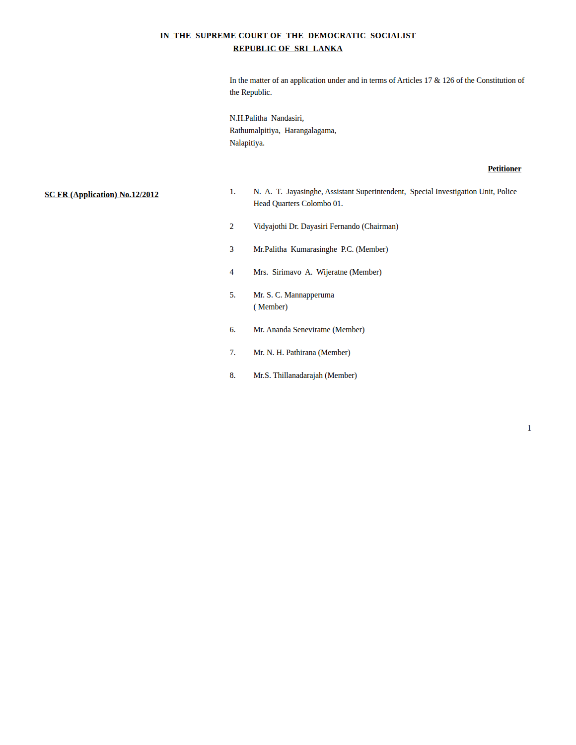IN THE SUPREME COURT OF THE DEMOCRATIC SOCIALIST
REPUBLIC OF SRI LANKA
SC FR (Application) No.12/2012
In the matter of an application under and in terms of Articles 17 & 126 of the Constitution of the Republic.
N.H.Palitha Nandasiri,
Rathumalpitiya, Harangalagama,
Nalapitiya.
Petitioner
1. N. A. T. Jayasinghe, Assistant Superintendent, Special Investigation Unit, Police Head Quarters Colombo 01.
2 Vidyajothi Dr. Dayasiri Fernando (Chairman)
3 Mr.Palitha Kumarasinghe P.C. (Member)
4 Mrs. Sirimavo A. Wijeratne (Member)
5. Mr. S. C. Mannapperuma
( Member)
6. Mr. Ananda Seneviratne (Member)
7. Mr. N. H. Pathirana (Member)
8. Mr.S. Thillanadarajah (Member)
1